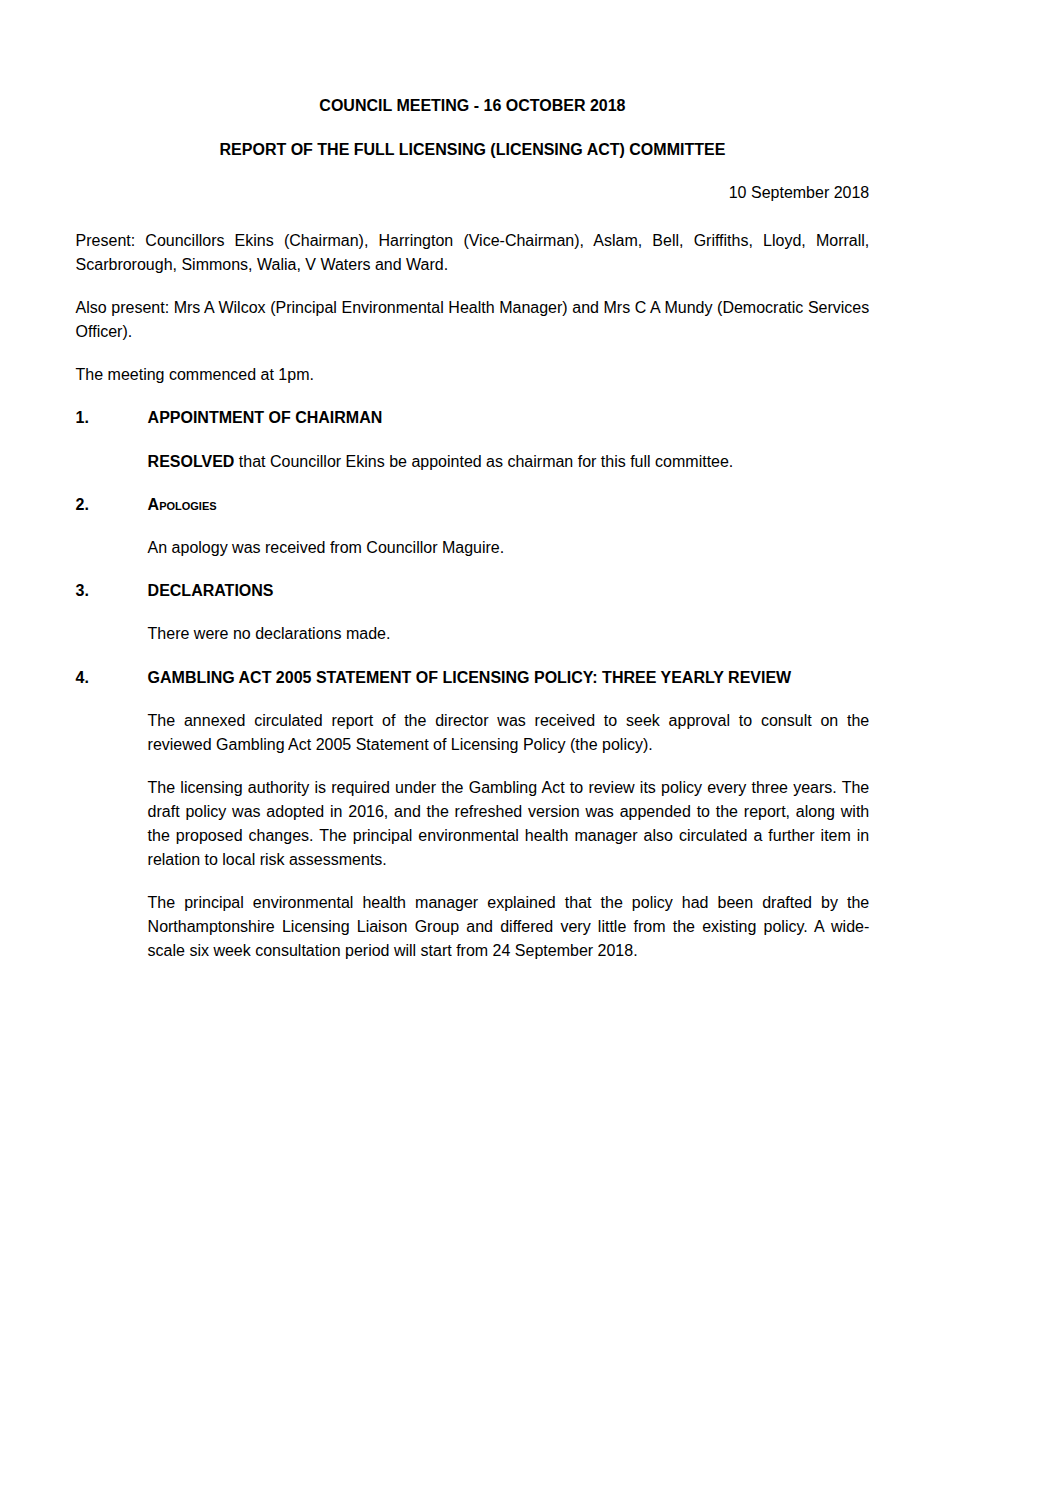Council Meeting - 16 October 2018
Report of the Full Licensing (Licensing Act) Committee
10 September 2018
Present: Councillors Ekins (Chairman), Harrington (Vice-Chairman), Aslam, Bell, Griffiths, Lloyd, Morrall, Scarbrorough, Simmons, Walia, V Waters and Ward.
Also present: Mrs A Wilcox (Principal Environmental Health Manager) and Mrs C A Mundy (Democratic Services Officer).
The meeting commenced at 1pm.
1. Appointment of Chairman
RESOLVED that Councillor Ekins be appointed as chairman for this full committee.
2. Apologies
An apology was received from Councillor Maguire.
3. Declarations
There were no declarations made.
4. Gambling Act 2005 Statement of Licensing Policy: Three Yearly Review
The annexed circulated report of the director was received to seek approval to consult on the reviewed Gambling Act 2005 Statement of Licensing Policy (the policy).
The licensing authority is required under the Gambling Act to review its policy every three years. The draft policy was adopted in 2016, and the refreshed version was appended to the report, along with the proposed changes. The principal environmental health manager also circulated a further item in relation to local risk assessments.
The principal environmental health manager explained that the policy had been drafted by the Northamptonshire Licensing Liaison Group and differed very little from the existing policy. A wide-scale six week consultation period will start from 24 September 2018.